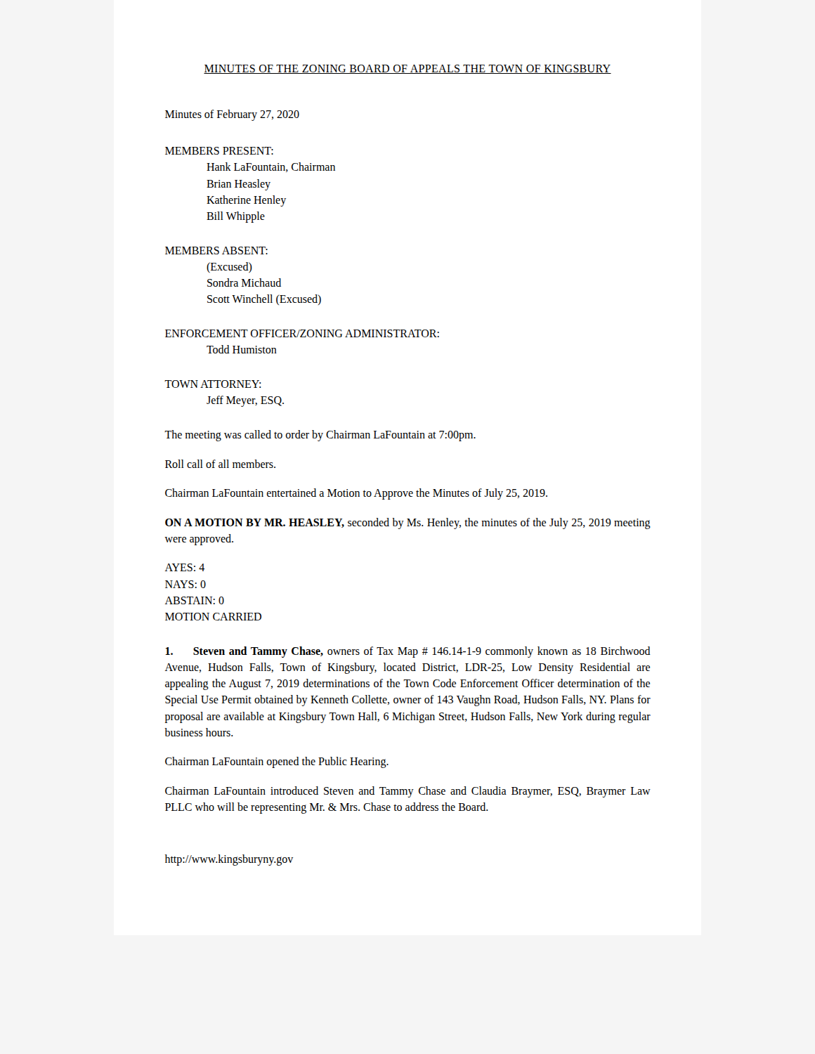MINUTES OF THE ZONING BOARD OF APPEALS THE TOWN OF KINGSBURY
Minutes of February 27, 2020
MEMBERS PRESENT:
Hank LaFountain, Chairman
Brian Heasley
Katherine Henley
Bill Whipple
MEMBERS ABSENT:
(Excused)
Sondra Michaud
Scott Winchell (Excused)
ENFORCEMENT OFFICER/ZONING ADMINISTRATOR:
Todd Humiston
TOWN ATTORNEY:
Jeff Meyer, ESQ.
The meeting was called to order by Chairman LaFountain at 7:00pm.
Roll call of all members.
Chairman LaFountain entertained a Motion to Approve the Minutes of July 25, 2019.
ON A MOTION BY MR. HEASLEY, seconded by Ms. Henley, the minutes of the July 25, 2019 meeting were approved.
AYES: 4
NAYS: 0
ABSTAIN: 0
MOTION CARRIED
1. Steven and Tammy Chase, owners of Tax Map # 146.14-1-9 commonly known as 18 Birchwood Avenue, Hudson Falls, Town of Kingsbury, located District, LDR-25, Low Density Residential are appealing the August 7, 2019 determinations of the Town Code Enforcement Officer determination of the Special Use Permit obtained by Kenneth Collette, owner of 143 Vaughn Road, Hudson Falls, NY. Plans for proposal are available at Kingsbury Town Hall, 6 Michigan Street, Hudson Falls, New York during regular business hours.
Chairman LaFountain opened the Public Hearing.
Chairman LaFountain introduced Steven and Tammy Chase and Claudia Braymer, ESQ, Braymer Law PLLC who will be representing Mr. & Mrs. Chase to address the Board.
http://www.kingsburyny.gov